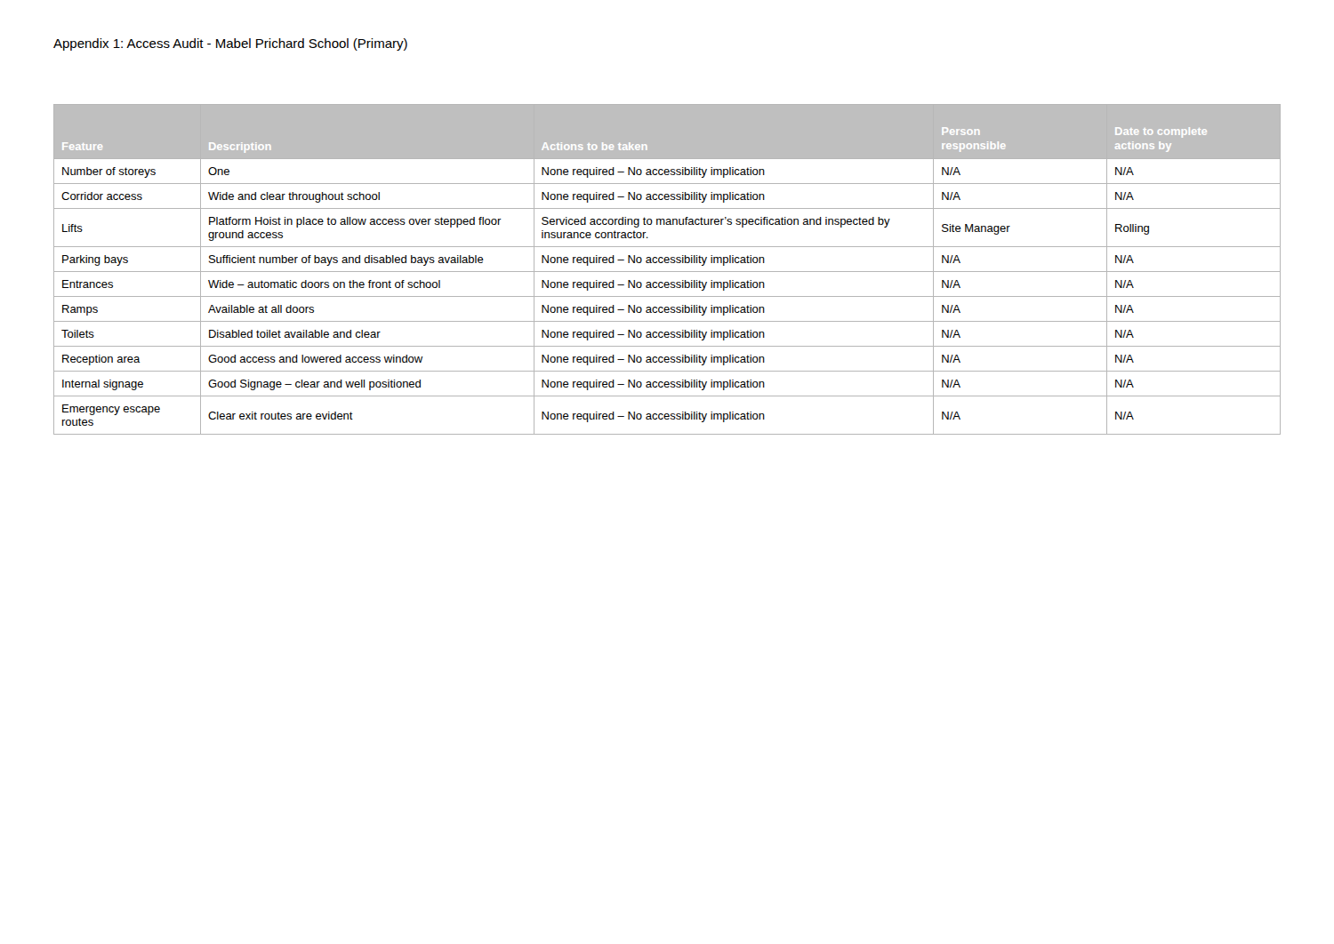Appendix 1: Access Audit - Mabel Prichard School (Primary)
| Feature | Description | Actions to be taken | Person responsible | Date to complete actions by |
| --- | --- | --- | --- | --- |
| Number of storeys | One | None required – No accessibility implication | N/A | N/A |
| Corridor access | Wide and clear throughout school | None required – No accessibility implication | N/A | N/A |
| Lifts | Platform Hoist in place to allow access over stepped floor ground access | Serviced according to manufacturer’s specification and inspected by insurance contractor. | Site Manager | Rolling |
| Parking bays | Sufficient number of bays and disabled bays available | None required – No accessibility implication | N/A | N/A |
| Entrances | Wide – automatic doors on the front of school | None required – No accessibility implication | N/A | N/A |
| Ramps | Available at all doors | None required – No accessibility implication | N/A | N/A |
| Toilets | Disabled toilet available and clear | None required – No accessibility implication | N/A | N/A |
| Reception area | Good access and lowered access window | None required – No accessibility implication | N/A | N/A |
| Internal signage | Good Signage – clear and well positioned | None required – No accessibility implication | N/A | N/A |
| Emergency escape routes | Clear exit routes are evident | None required – No accessibility implication | N/A | N/A |